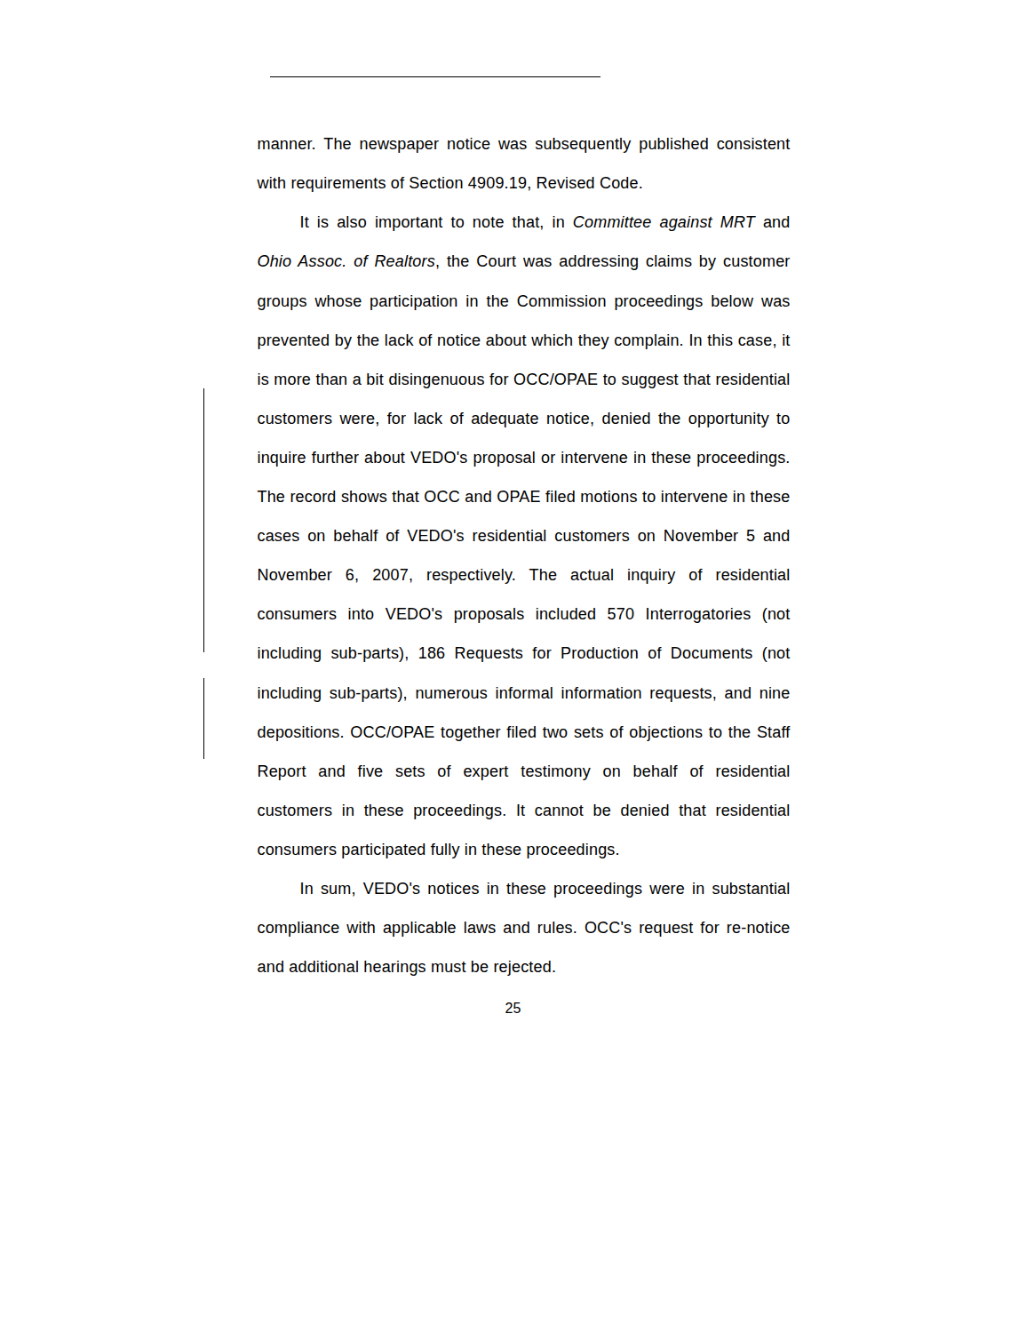manner. The newspaper notice was subsequently published consistent with requirements of Section 4909.19, Revised Code.
It is also important to note that, in Committee against MRT and Ohio Assoc. of Realtors, the Court was addressing claims by customer groups whose participation in the Commission proceedings below was prevented by the lack of notice about which they complain. In this case, it is more than a bit disingenuous for OCC/OPAE to suggest that residential customers were, for lack of adequate notice, denied the opportunity to inquire further about VEDO's proposal or intervene in these proceedings. The record shows that OCC and OPAE filed motions to intervene in these cases on behalf of VEDO's residential customers on November 5 and November 6, 2007, respectively. The actual inquiry of residential consumers into VEDO's proposals included 570 Interrogatories (not including sub-parts), 186 Requests for Production of Documents (not including sub-parts), numerous informal information requests, and nine depositions. OCC/OPAE together filed two sets of objections to the Staff Report and five sets of expert testimony on behalf of residential customers in these proceedings. It cannot be denied that residential consumers participated fully in these proceedings.
In sum, VEDO's notices in these proceedings were in substantial compliance with applicable laws and rules. OCC's request for re-notice and additional hearings must be rejected.
25